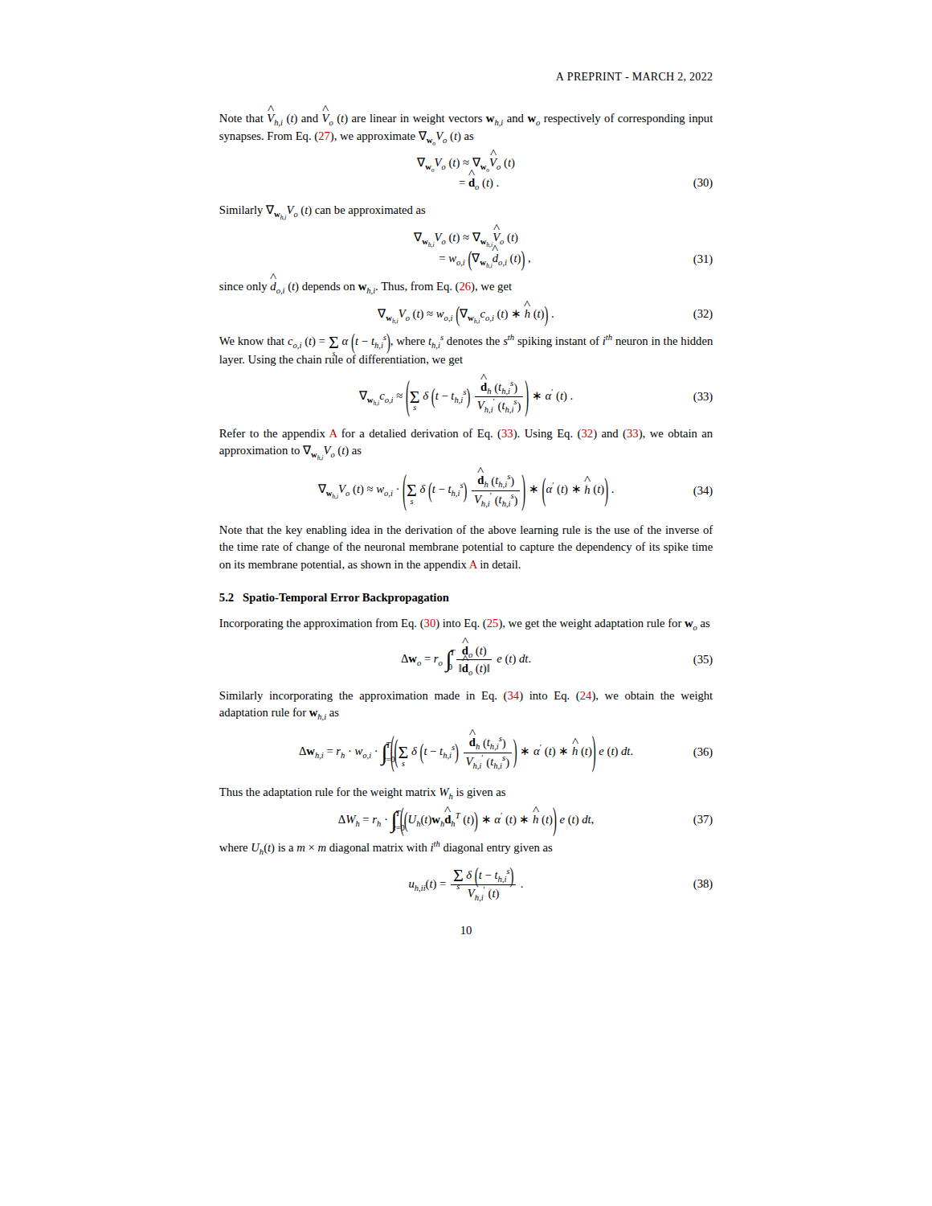A PREPRINT - MARCH 2, 2022
Note that Vh,i (t) and Vo (t) are linear in weight vectors wh,i and wo respectively of corresponding input synapses. From Eq. (27), we approximate ∇woVo (t) as
∇woVo (t) ≈ ∇woVo (t)
= do (t) . (30)
Similarly ∇wh,iVo (t) can be approximated as
∇wh,iVo (t) ≈ ∇wh,iVo (t)
= wo,i (∇wh,ido,i (t)) , (31)
since only do,i (t) depends on wh,i. Thus, from Eq. (26), we get
∇wh,iVo (t) ≈ wo,i (∇wh,ico,i (t) ∗ h (t)) . (32)
We know that co,i (t) = Σs α (t − th,is), where th,is denotes the sth spiking instant of ith neuron in the hidden layer. Using the chain rule of differentiation, we get
∇wh,ico,i ≈ (Σs δ (t − th,is) dh (th,is) Vh,i′ (th,is)) ∗ α′ (t) . (33)
Refer to the appendix A for a detalied derivation of Eq. (33). Using Eq. (32) and (33), we obtain an approximation to ∇wh,iVo (t) as
∇wh,iVo (t) ≈ wo,i · (Σs δ (t − th,is) dh (th,is) Vh,i′ (th,is)) ∗ (α′ (t) ∗ h (t)) . (34)
Note that the key enabling idea in the derivation of the above learning rule is the use of the inverse of the time rate of change of the neuronal membrane potential to capture the dependency of its spike time on its membrane potential, as shown in the appendix A in detail.
5.2 Spatio-Temporal Error Backpropagation
Incorporating the approximation from Eq. (30) into Eq. (25), we get the weight adaptation rule for wo as
Δwo = ro ∫T 0 do (t)‖do (t)‖ e (t) dt. (35)
Similarly incorporating the approximation made in Eq. (34) into Eq. (24), we obtain the weight adaptation rule for wh,i as
Δwh,i = rh · wo,i · ∫Tt=0 ((Σs δ (t − th,is) dh (th,is) Vh,i′ (th,is)) ∗ α′ (t) ∗ h (t)) e (t) dt. (36)
Thus the adaptation rule for the weight matrix Wh is given as
ΔWh = rh · ∫Tt=0 ((Uh(t)whdhT (t)) ∗ α′ (t) ∗ h (t)) e (t) dt, (37)
where Uh(t) is a m × m diagonal matrix with ith diagonal entry given as
uh,ii(t) = Σs δ (t − th,is) Vh,i′ (t) . (38)
10